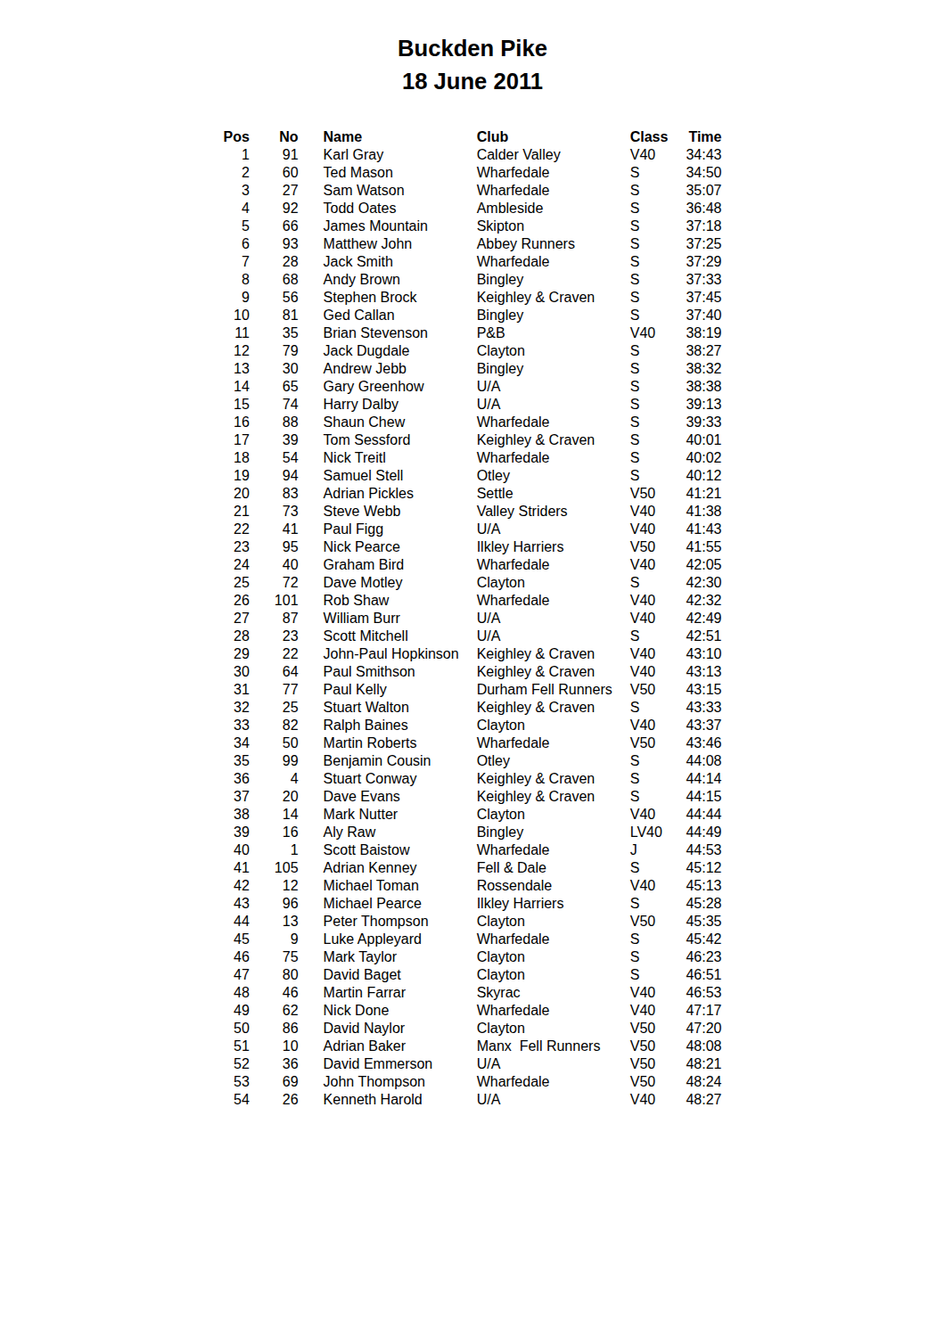Buckden Pike
18 June 2011
| Pos | No | Name | Club | Class | Time |
| --- | --- | --- | --- | --- | --- |
| 1 | 91 | Karl Gray | Calder Valley | V40 | 34:43 |
| 2 | 60 | Ted Mason | Wharfedale | S | 34:50 |
| 3 | 27 | Sam Watson | Wharfedale | S | 35:07 |
| 4 | 92 | Todd Oates | Ambleside | S | 36:48 |
| 5 | 66 | James Mountain | Skipton | S | 37:18 |
| 6 | 93 | Matthew John | Abbey Runners | S | 37:25 |
| 7 | 28 | Jack Smith | Wharfedale | S | 37:29 |
| 8 | 68 | Andy Brown | Bingley | S | 37:33 |
| 9 | 56 | Stephen Brock | Keighley & Craven | S | 37:45 |
| 10 | 81 | Ged Callan | Bingley | S | 37:40 |
| 11 | 35 | Brian Stevenson | P&B | V40 | 38:19 |
| 12 | 79 | Jack Dugdale | Clayton | S | 38:27 |
| 13 | 30 | Andrew Jebb | Bingley | S | 38:32 |
| 14 | 65 | Gary Greenhow | U/A | S | 38:38 |
| 15 | 74 | Harry Dalby | U/A | S | 39:13 |
| 16 | 88 | Shaun Chew | Wharfedale | S | 39:33 |
| 17 | 39 | Tom Sessford | Keighley & Craven | S | 40:01 |
| 18 | 54 | Nick Treitl | Wharfedale | S | 40:02 |
| 19 | 94 | Samuel Stell | Otley | S | 40:12 |
| 20 | 83 | Adrian Pickles | Settle | V50 | 41:21 |
| 21 | 73 | Steve Webb | Valley Striders | V40 | 41:38 |
| 22 | 41 | Paul Figg | U/A | V40 | 41:43 |
| 23 | 95 | Nick Pearce | Ilkley Harriers | V50 | 41:55 |
| 24 | 40 | Graham Bird | Wharfedale | V40 | 42:05 |
| 25 | 72 | Dave Motley | Clayton | S | 42:30 |
| 26 | 101 | Rob Shaw | Wharfedale | V40 | 42:32 |
| 27 | 87 | William Burr | U/A | V40 | 42:49 |
| 28 | 23 | Scott Mitchell | U/A | S | 42:51 |
| 29 | 22 | John-Paul Hopkinson | Keighley & Craven | V40 | 43:10 |
| 30 | 64 | Paul Smithson | Keighley & Craven | V40 | 43:13 |
| 31 | 77 | Paul Kelly | Durham Fell Runners | V50 | 43:15 |
| 32 | 25 | Stuart Walton | Keighley & Craven | S | 43:33 |
| 33 | 82 | Ralph Baines | Clayton | V40 | 43:37 |
| 34 | 50 | Martin Roberts | Wharfedale | V50 | 43:46 |
| 35 | 99 | Benjamin Cousin | Otley | S | 44:08 |
| 36 | 4 | Stuart Conway | Keighley & Craven | S | 44:14 |
| 37 | 20 | Dave Evans | Keighley & Craven | S | 44:15 |
| 38 | 14 | Mark Nutter | Clayton | V40 | 44:44 |
| 39 | 16 | Aly Raw | Bingley | LV40 | 44:49 |
| 40 | 1 | Scott Baistow | Wharfedale | J | 44:53 |
| 41 | 105 | Adrian Kenney | Fell & Dale | S | 45:12 |
| 42 | 12 | Michael Toman | Rossendale | V40 | 45:13 |
| 43 | 96 | Michael Pearce | Ilkley Harriers | S | 45:28 |
| 44 | 13 | Peter Thompson | Clayton | V50 | 45:35 |
| 45 | 9 | Luke Appleyard | Wharfedale | S | 45:42 |
| 46 | 75 | Mark Taylor | Clayton | S | 46:23 |
| 47 | 80 | David Baget | Clayton | S | 46:51 |
| 48 | 46 | Martin Farrar | Skyrac | V40 | 46:53 |
| 49 | 62 | Nick Done | Wharfedale | V40 | 47:17 |
| 50 | 86 | David Naylor | Clayton | V50 | 47:20 |
| 51 | 10 | Adrian Baker | Manx Fell Runners | V50 | 48:08 |
| 52 | 36 | David Emmerson | U/A | V50 | 48:21 |
| 53 | 69 | John Thompson | Wharfedale | V50 | 48:24 |
| 54 | 26 | Kenneth Harold | U/A | V40 | 48:27 |